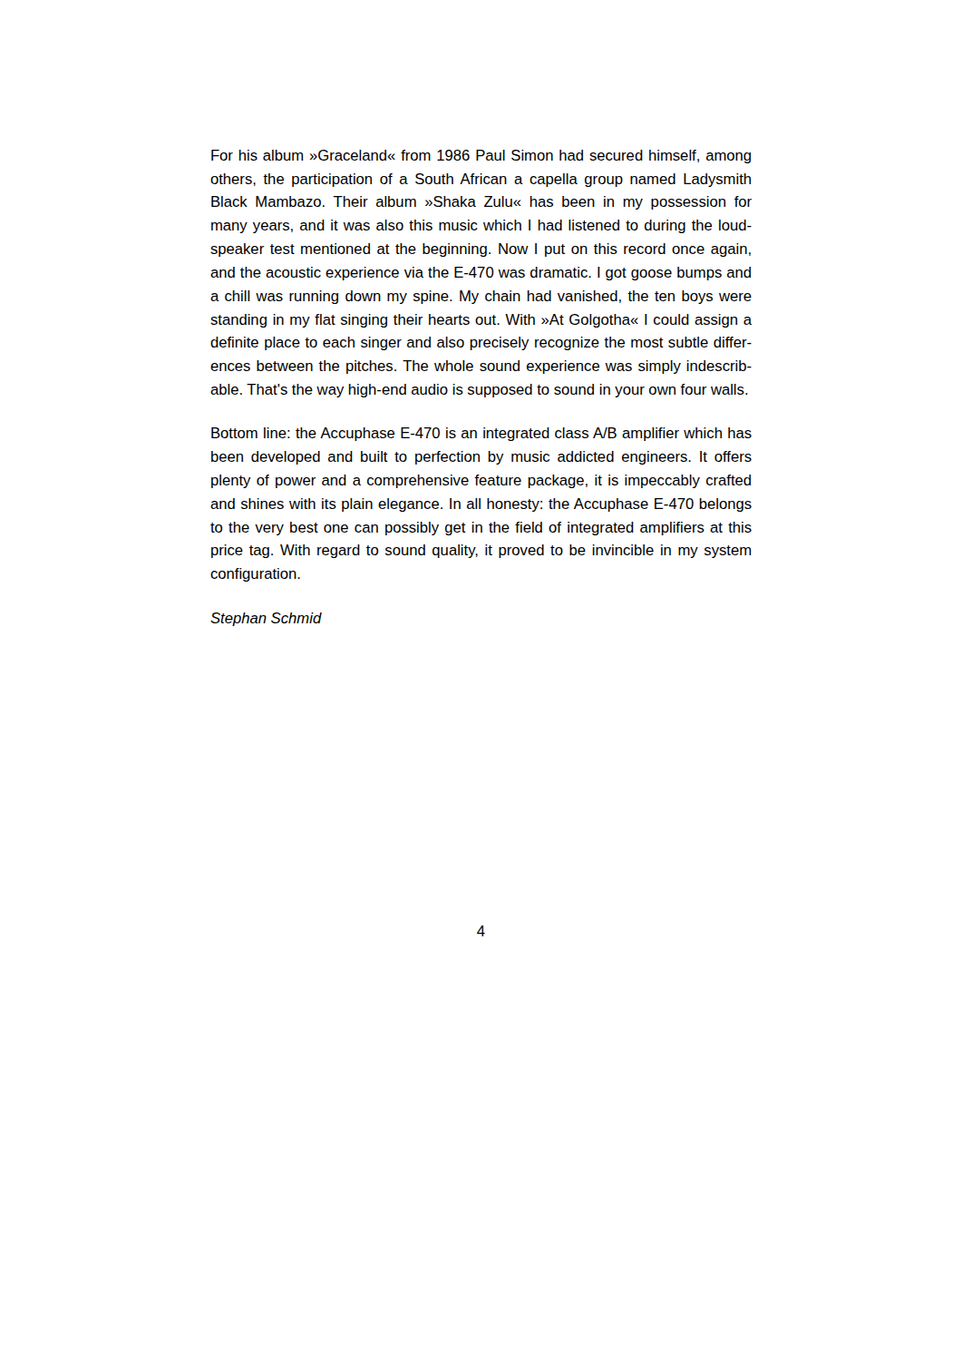For his album »Graceland« from 1986 Paul Simon had secured himself, among others, the participation of a South African a capella group named Ladysmith Black Mambazo. Their album »Shaka Zulu« has been in my possession for many years, and it was also this music which I had listened to during the loudspeaker test mentioned at the beginning. Now I put on this record once again, and the acoustic experience via the E-470 was dramatic. I got goose bumps and a chill was running down my spine. My chain had vanished, the ten boys were standing in my flat singing their hearts out. With »At Golgotha« I could assign a definite place to each singer and also precisely recognize the most subtle differences between the pitches. The whole sound experience was simply indescribable. That's the way high-end audio is supposed to sound in your own four walls.
Bottom line: the Accuphase E-470 is an integrated class A/B amplifier which has been developed and built to perfection by music addicted engineers. It offers plenty of power and a comprehensive feature package, it is impeccably crafted and shines with its plain elegance. In all honesty: the Accuphase E-470 belongs to the very best one can possibly get in the field of integrated amplifiers at this price tag. With regard to sound quality, it proved to be invincible in my system configuration.
Stephan Schmid
4